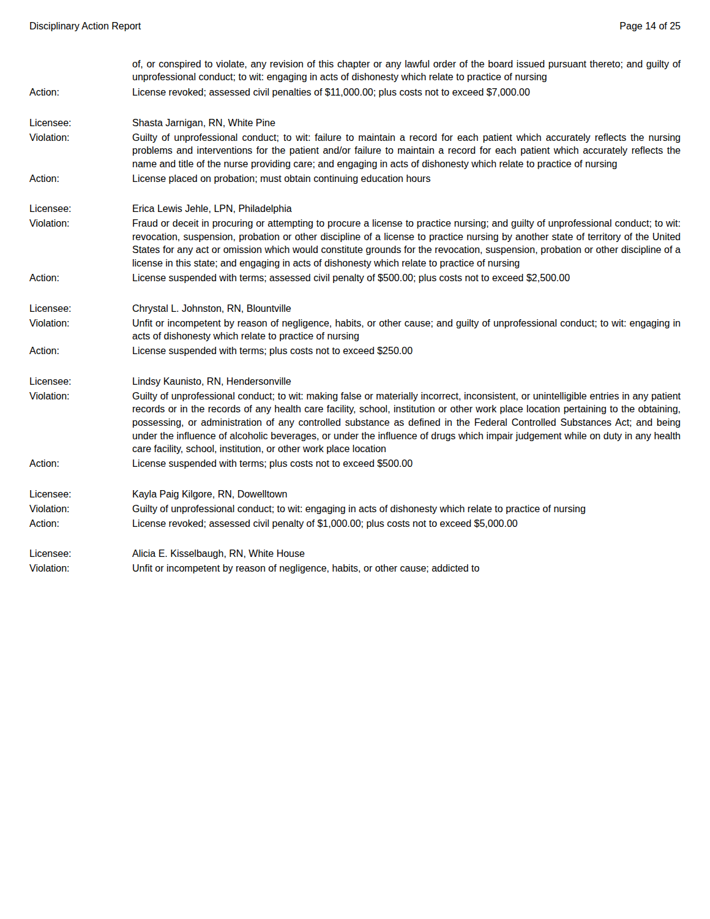Disciplinary Action Report Page 14 of 25
of, or conspired to violate, any revision of this chapter or any lawful order of the board issued pursuant thereto; and guilty of unprofessional conduct; to wit: engaging in acts of dishonesty which relate to practice of nursing
Action:
License revoked; assessed civil penalties of $11,000.00; plus costs not to exceed $7,000.00
Licensee:
Shasta Jarnigan, RN, White Pine
Violation:
Guilty of unprofessional conduct; to wit: failure to maintain a record for each patient which accurately reflects the nursing problems and interventions for the patient and/or failure to maintain a record for each patient which accurately reflects the name and title of the nurse providing care; and engaging in acts of dishonesty which relate to practice of nursing
Action:
License placed on probation; must obtain continuing education hours
Licensee:
Erica Lewis Jehle, LPN, Philadelphia
Violation:
Fraud or deceit in procuring or attempting to procure a license to practice nursing; and guilty of unprofessional conduct; to wit: revocation, suspension, probation or other discipline of a license to practice nursing by another state of territory of the United States for any act or omission which would constitute grounds for the revocation, suspension, probation or other discipline of a license in this state; and engaging in acts of dishonesty which relate to practice of nursing
Action:
License suspended with terms; assessed civil penalty of $500.00; plus costs not to exceed $2,500.00
Licensee:
Chrystal L. Johnston, RN, Blountville
Violation:
Unfit or incompetent by reason of negligence, habits, or other cause; and guilty of unprofessional conduct; to wit: engaging in acts of dishonesty which relate to practice of nursing
Action:
License suspended with terms; plus costs not to exceed $250.00
Licensee:
Lindsy Kaunisto, RN, Hendersonville
Violation:
Guilty of unprofessional conduct; to wit: making false or materially incorrect, inconsistent, or unintelligible entries in any patient records or in the records of any health care facility, school, institution or other work place location pertaining to the obtaining, possessing, or administration of any controlled substance as defined in the Federal Controlled Substances Act; and being under the influence of alcoholic beverages, or under the influence of drugs which impair judgement while on duty in any health care facility, school, institution, or other work place location
Action:
License suspended with terms; plus costs not to exceed $500.00
Licensee:
Kayla Paig Kilgore, RN, Dowelltown
Violation:
Guilty of unprofessional conduct; to wit: engaging in acts of dishonesty which relate to practice of nursing
Action:
License revoked; assessed civil penalty of $1,000.00; plus costs not to exceed $5,000.00
Licensee:
Alicia E. Kisselbaugh, RN, White House
Violation:
Unfit or incompetent by reason of negligence, habits, or other cause; addicted to